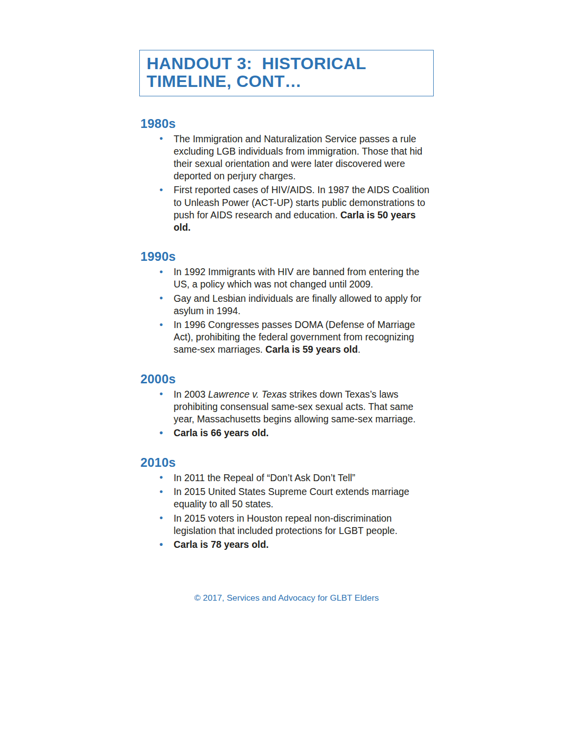Handout 3: Historical Timeline, cont…
1980s
The Immigration and Naturalization Service passes a rule excluding LGB individuals from immigration. Those that hid their sexual orientation and were later discovered were deported on perjury charges.
First reported cases of HIV/AIDS. In 1987 the AIDS Coalition to Unleash Power (ACT-UP) starts public demonstrations to push for AIDS research and education. Carla is 50 years old.
1990s
In 1992 Immigrants with HIV are banned from entering the US, a policy which was not changed until 2009.
Gay and Lesbian individuals are finally allowed to apply for asylum in 1994.
In 1996 Congresses passes DOMA (Defense of Marriage Act), prohibiting the federal government from recognizing same-sex marriages. Carla is 59 years old.
2000s
In 2003 Lawrence v. Texas strikes down Texas’s laws prohibiting consensual same-sex sexual acts. That same year, Massachusetts begins allowing same-sex marriage.
Carla is 66 years old.
2010s
In 2011 the Repeal of “Don’t Ask Don’t Tell”
In 2015 United States Supreme Court extends marriage equality to all 50 states.
In 2015 voters in Houston repeal non-discrimination legislation that included protections for LGBT people.
Carla is 78 years old.
© 2017, Services and Advocacy for GLBT Elders